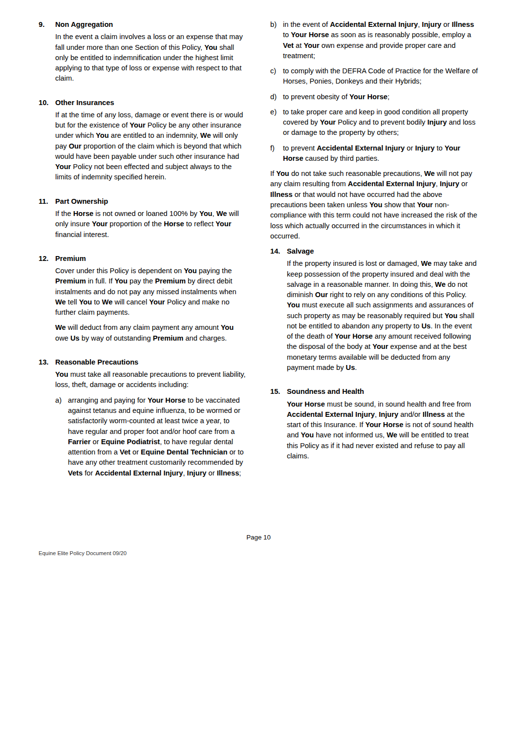9.
Non Aggregation
In the event a claim involves a loss or an expense that may fall under more than one Section of this Policy, You shall only be entitled to indemnification under the highest limit applying to that type of loss or expense with respect to that claim.
10.
Other Insurances
If at the time of any loss, damage or event there is or would but for the existence of Your Policy be any other insurance under which You are entitled to an indemnity, We will only pay Our proportion of the claim which is beyond that which would have been payable under such other insurance had Your Policy not been effected and subject always to the limits of indemnity specified herein.
11.
Part Ownership
If the Horse is not owned or loaned 100% by You, We will only insure Your proportion of the Horse to reflect Your financial interest.
12.
Premium
Cover under this Policy is dependent on You paying the Premium in full. If You pay the Premium by direct debit instalments and do not pay any missed instalments when We tell You to We will cancel Your Policy and make no further claim payments.
We will deduct from any claim payment any amount You owe Us by way of outstanding Premium and charges.
13.
Reasonable Precautions
You must take all reasonable precautions to prevent liability, loss, theft, damage or accidents including:
a) arranging and paying for Your Horse to be vaccinated against tetanus and equine influenza, to be wormed or satisfactorily worm-counted at least twice a year, to have regular and proper foot and/or hoof care from a Farrier or Equine Podiatrist, to have regular dental attention from a Vet or Equine Dental Technician or to have any other treatment customarily recommended by Vets for Accidental External Injury, Injury or Illness;
b) in the event of Accidental External Injury, Injury or Illness to Your Horse as soon as is reasonably possible, employ a Vet at Your own expense and provide proper care and treatment;
c) to comply with the DEFRA Code of Practice for the Welfare of Horses, Ponies, Donkeys and their Hybrids;
d) to prevent obesity of Your Horse;
e) to take proper care and keep in good condition all property covered by Your Policy and to prevent bodily Injury and loss or damage to the property by others;
f) to prevent Accidental External Injury or Injury to Your Horse caused by third parties.
If You do not take such reasonable precautions, We will not pay any claim resulting from Accidental External Injury, Injury or Illness or that would not have occurred had the above precautions been taken unless You show that Your non-compliance with this term could not have increased the risk of the loss which actually occurred in the circumstances in which it occurred.
14.
Salvage
If the property insured is lost or damaged, We may take and keep possession of the property insured and deal with the salvage in a reasonable manner. In doing this, We do not diminish Our right to rely on any conditions of this Policy. You must execute all such assignments and assurances of such property as may be reasonably required but You shall not be entitled to abandon any property to Us. In the event of the death of Your Horse any amount received following the disposal of the body at Your expense and at the best monetary terms available will be deducted from any payment made by Us.
15.
Soundness and Health
Your Horse must be sound, in sound health and free from Accidental External Injury, Injury and/or Illness at the start of this Insurance. If Your Horse is not of sound health and You have not informed us, We will be entitled to treat this Policy as if it had never existed and refuse to pay all claims.
Page 10
Equine Elite Policy Document 09/20